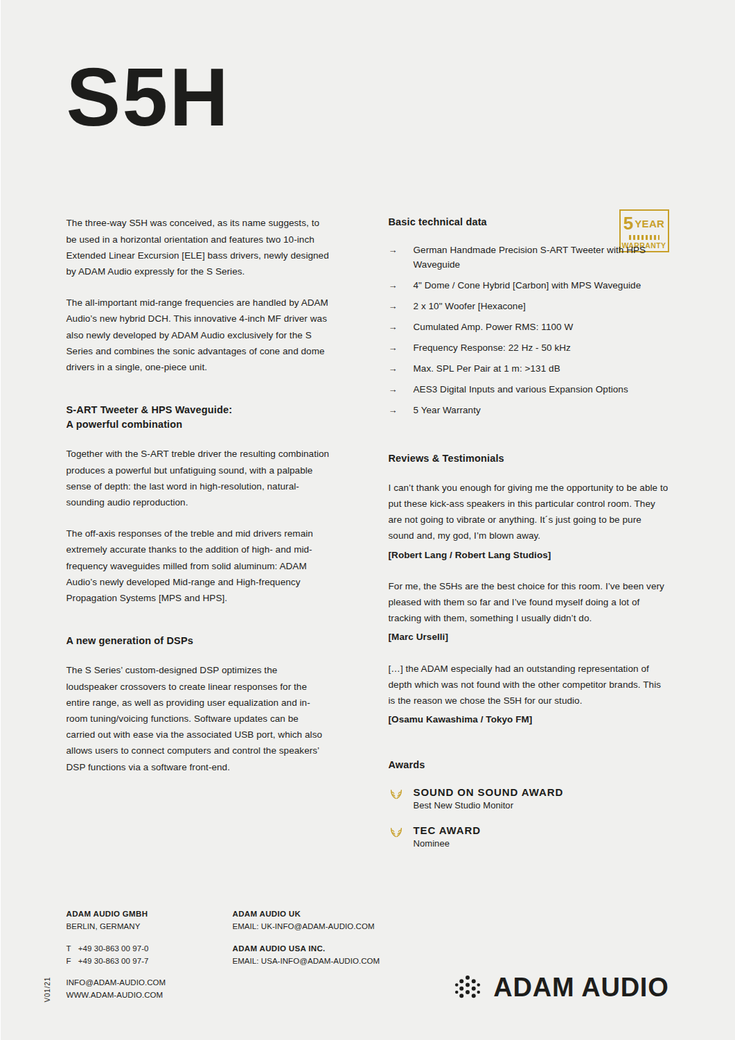S5H
The three-way S5H was conceived, as its name suggests, to be used in a horizontal orientation and features two 10-inch Extended Linear Excursion [ELE] bass drivers, newly designed by ADAM Audio expressly for the S Series.
The all-important mid-range frequencies are handled by ADAM Audio’s new hybrid DCH. This innovative 4-inch MF driver was also newly developed by ADAM Audio exclusively for the S Series and combines the sonic advantages of cone and dome drivers in a single, one-piece unit.
S-ART Tweeter & HPS Waveguide:
A powerful combination
Together with the S-ART treble driver the resulting combination produces a powerful but unfatiguing sound, with a palpable sense of depth: the last word in high-resolution, natural-sounding audio reproduction.
The off-axis responses of the treble and mid drivers remain extremely accurate thanks to the addition of high- and mid-frequency waveguides milled from solid aluminum: ADAM Audio’s newly developed Mid-range and High-frequency Propagation Systems [MPS and HPS].
A new generation of DSPs
The S Series’ custom-designed DSP optimizes the loudspeaker crossovers to create linear responses for the entire range, as well as providing user equalization and in-room tuning/voicing functions. Software updates can be carried out with ease via the associated USB port, which also allows users to connect computers and control the speakers’ DSP functions via a software front-end.
5 YEAR
WARRANTY
Basic technical data
German Handmade Precision S-ART Tweeter with HPS Waveguide
4" Dome / Cone Hybrid [Carbon] with MPS Waveguide
2 x 10" Woofer [Hexacone]
Cumulated Amp. Power RMS: 1100 W
Frequency Response: 22 Hz - 50 kHz
Max. SPL Per Pair at 1 m: >131 dB
AES3 Digital Inputs and various Expansion Options
5 Year Warranty
Reviews & Testimonials
I can’t thank you enough for giving me the opportunity to be able to put these kick-ass speakers in this particular control room. They are not going to vibrate or anything. It´s just going to be pure sound and, my god, I’m blown away.
[Robert Lang / Robert Lang Studios]
For me, the S5Hs are the best choice for this room. I’ve been very pleased with them so far and I’ve found myself doing a lot of tracking with them, something I usually didn’t do.
[Marc Urselli]
[…] the ADAM especially had an outstanding representation of depth which was not found with the other competitor brands. This is the reason we chose the S5H for our studio.
[Osamu Kawashima / Tokyo FM]
Awards
SOUND ON SOUND AWARD
Best New Studio Monitor
TEC AWARD
Nominee
V01/21
ADAM AUDIO GMBH
BERLIN, GERMANY
T +49 30-863 00 97-0
F +49 30-863 00 97-7
INFO@ADAM-AUDIO.COM
WWW.ADAM-AUDIO.COM
ADAM AUDIO UK
EMAIL: UK-INFO@ADAM-AUDIO.COM
ADAM AUDIO USA INC.
EMAIL: USA-INFO@ADAM-AUDIO.COM
ADAM AUDIO